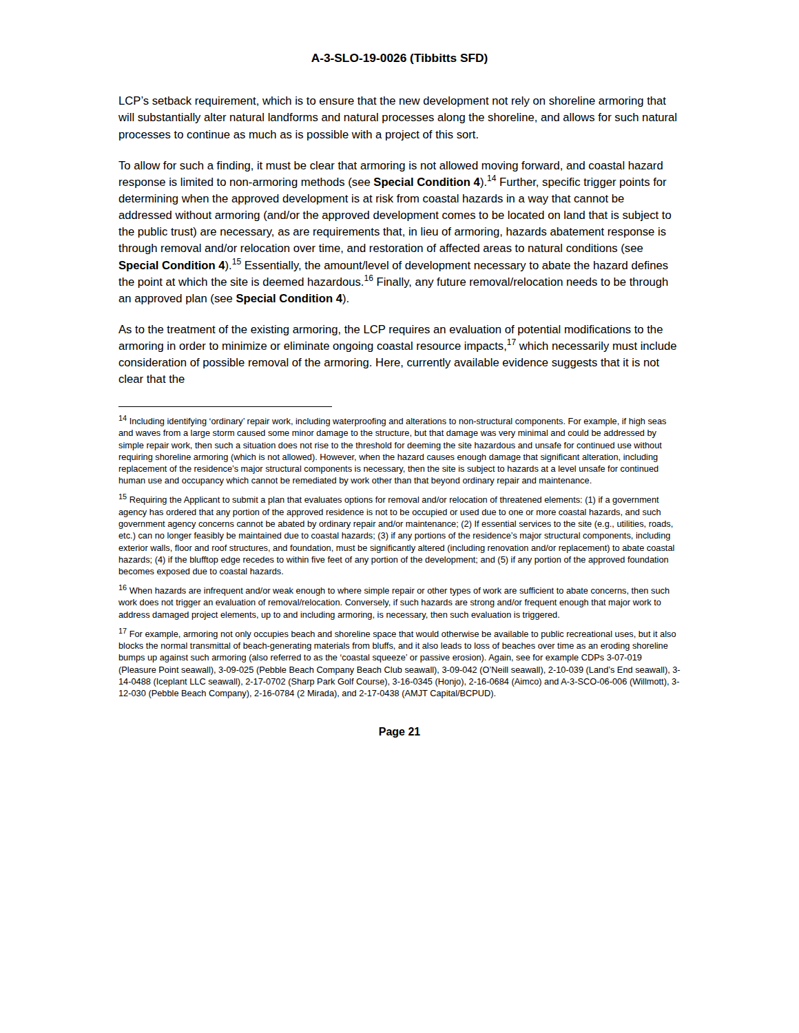A-3-SLO-19-0026 (Tibbitts SFD)
LCP’s setback requirement, which is to ensure that the new development not rely on shoreline armoring that will substantially alter natural landforms and natural processes along the shoreline, and allows for such natural processes to continue as much as is possible with a project of this sort.
To allow for such a finding, it must be clear that armoring is not allowed moving forward, and coastal hazard response is limited to non-armoring methods (see Special Condition 4).14 Further, specific trigger points for determining when the approved development is at risk from coastal hazards in a way that cannot be addressed without armoring (and/or the approved development comes to be located on land that is subject to the public trust) are necessary, as are requirements that, in lieu of armoring, hazards abatement response is through removal and/or relocation over time, and restoration of affected areas to natural conditions (see Special Condition 4).15 Essentially, the amount/level of development necessary to abate the hazard defines the point at which the site is deemed hazardous.16 Finally, any future removal/relocation needs to be through an approved plan (see Special Condition 4).
As to the treatment of the existing armoring, the LCP requires an evaluation of potential modifications to the armoring in order to minimize or eliminate ongoing coastal resource impacts,17 which necessarily must include consideration of possible removal of the armoring. Here, currently available evidence suggests that it is not clear that the
14 Including identifying ‘ordinary’ repair work, including waterproofing and alterations to non-structural components. For example, if high seas and waves from a large storm caused some minor damage to the structure, but that damage was very minimal and could be addressed by simple repair work, then such a situation does not rise to the threshold for deeming the site hazardous and unsafe for continued use without requiring shoreline armoring (which is not allowed). However, when the hazard causes enough damage that significant alteration, including replacement of the residence’s major structural components is necessary, then the site is subject to hazards at a level unsafe for continued human use and occupancy which cannot be remediated by work other than that beyond ordinary repair and maintenance.
15 Requiring the Applicant to submit a plan that evaluates options for removal and/or relocation of threatened elements: (1) if a government agency has ordered that any portion of the approved residence is not to be occupied or used due to one or more coastal hazards, and such government agency concerns cannot be abated by ordinary repair and/or maintenance; (2) If essential services to the site (e.g., utilities, roads, etc.) can no longer feasibly be maintained due to coastal hazards; (3) if any portions of the residence’s major structural components, including exterior walls, floor and roof structures, and foundation, must be significantly altered (including renovation and/or replacement) to abate coastal hazards; (4) if the blufftop edge recedes to within five feet of any portion of the development; and (5) if any portion of the approved foundation becomes exposed due to coastal hazards.
16 When hazards are infrequent and/or weak enough to where simple repair or other types of work are sufficient to abate concerns, then such work does not trigger an evaluation of removal/relocation. Conversely, if such hazards are strong and/or frequent enough that major work to address damaged project elements, up to and including armoring, is necessary, then such evaluation is triggered.
17 For example, armoring not only occupies beach and shoreline space that would otherwise be available to public recreational uses, but it also blocks the normal transmittal of beach-generating materials from bluffs, and it also leads to loss of beaches over time as an eroding shoreline bumps up against such armoring (also referred to as the ‘coastal squeeze’ or passive erosion). Again, see for example CDPs 3-07-019 (Pleasure Point seawall), 3-09-025 (Pebble Beach Company Beach Club seawall), 3-09-042 (O’Neill seawall), 2-10-039 (Land’s End seawall), 3-14-0488 (Iceplant LLC seawall), 2-17-0702 (Sharp Park Golf Course), 3-16-0345 (Honjo), 2-16-0684 (Aimco) and A-3-SCO-06-006 (Willmott), 3-12-030 (Pebble Beach Company), 2-16-0784 (2 Mirada), and 2-17-0438 (AMJT Capital/BCPUD).
Page 21